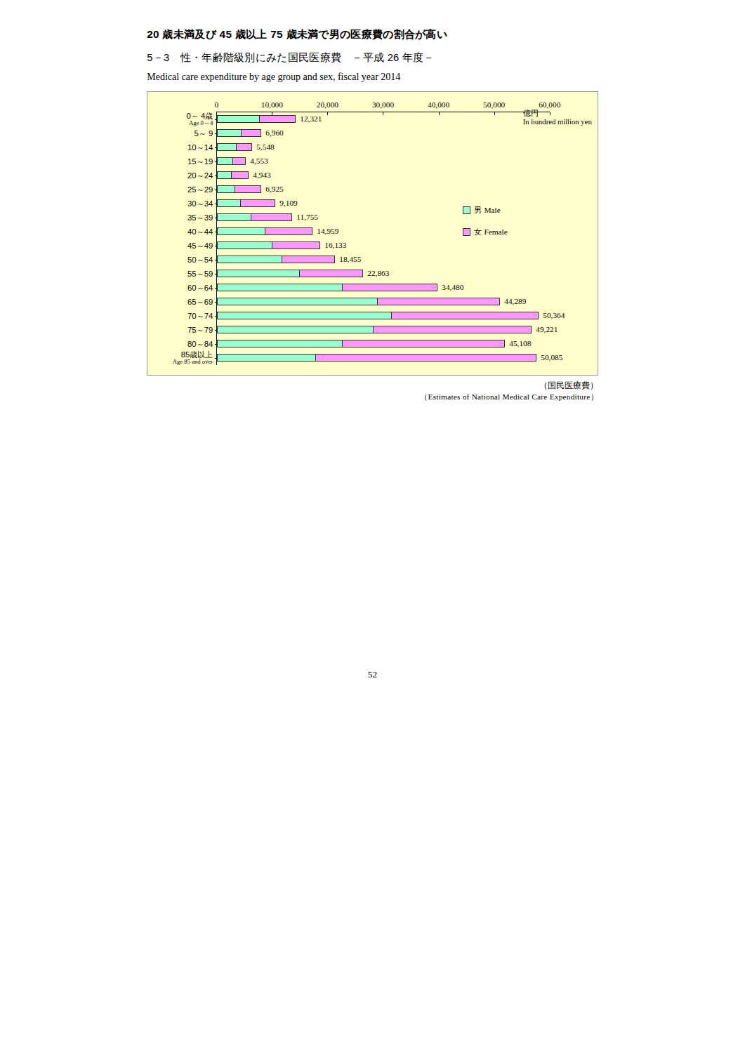20 歳未満及び 45 歳以上 75 歳未満で男の医療費の割合が高い
5－3　性・年齢階級別にみた国民医療費　－平成 26 年度－
Medical care expenditure by age group and sex, fiscal year 2014
0 10,000 20,000 30,000 40,000 50,000 60,000
億円
In hundred million yen
男 Male
女 Female
0～ 4歳Age 0～4
12,321
5～ 9
6,960
10～14
5,548
15～19
4,553
20～24
4,943
25～29
6,925
30～34
9,109
35～39
11,755
40～44
14,959
45～49
16,133
50～54
18,455
55～59
22,863
60～64
34,480
65～69
44,289
70～74
50,364
75～79
49,221
80～84
45,108
85歳以上Age 85 and over
50,085
（国民医療費）
（Estimates of National Medical Care Expenditure）
52